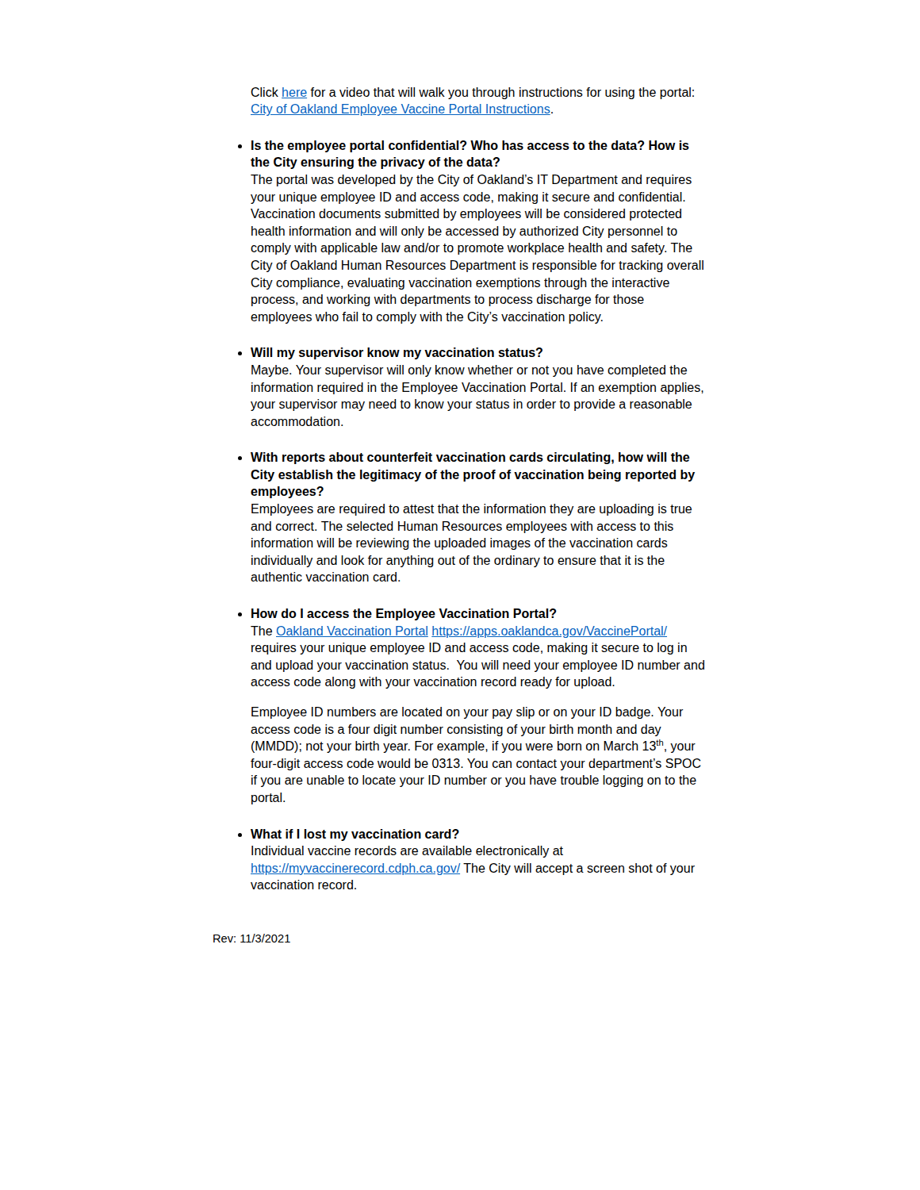Click here for a video that will walk you through instructions for using the portal: City of Oakland Employee Vaccine Portal Instructions.
Is the employee portal confidential? Who has access to the data? How is the City ensuring the privacy of the data?
The portal was developed by the City of Oakland’s IT Department and requires your unique employee ID and access code, making it secure and confidential. Vaccination documents submitted by employees will be considered protected health information and will only be accessed by authorized City personnel to comply with applicable law and/or to promote workplace health and safety. The City of Oakland Human Resources Department is responsible for tracking overall City compliance, evaluating vaccination exemptions through the interactive process, and working with departments to process discharge for those employees who fail to comply with the City’s vaccination policy.
Will my supervisor know my vaccination status?
Maybe. Your supervisor will only know whether or not you have completed the information required in the Employee Vaccination Portal. If an exemption applies, your supervisor may need to know your status in order to provide a reasonable accommodation.
With reports about counterfeit vaccination cards circulating, how will the City establish the legitimacy of the proof of vaccination being reported by employees?
Employees are required to attest that the information they are uploading is true and correct. The selected Human Resources employees with access to this information will be reviewing the uploaded images of the vaccination cards individually and look for anything out of the ordinary to ensure that it is the authentic vaccination card.
How do I access the Employee Vaccination Portal?
The Oakland Vaccination Portal https://apps.oaklandca.gov/VaccinePortal/ requires your unique employee ID and access code, making it secure to log in and upload your vaccination status. You will need your employee ID number and access code along with your vaccination record ready for upload.
Employee ID numbers are located on your pay slip or on your ID badge. Your access code is a four digit number consisting of your birth month and day (MMDD); not your birth year. For example, if you were born on March 13th, your four-digit access code would be 0313. You can contact your department’s SPOC if you are unable to locate your ID number or you have trouble logging on to the portal.
What if I lost my vaccination card?
Individual vaccine records are available electronically at https://myvaccinerecord.cdph.ca.gov/ The City will accept a screen shot of your vaccination record.
Rev: 11/3/2021